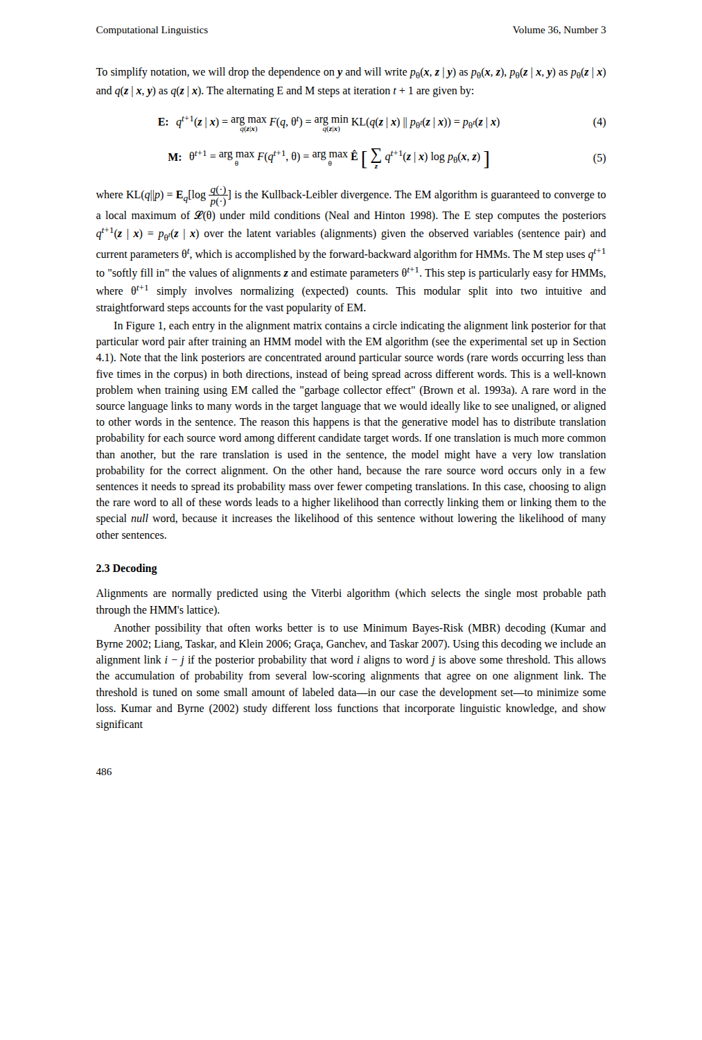Computational Linguistics Volume 36, Number 3
To simplify notation, we will drop the dependence on y and will write pθ(x, z | y) as pθ(x, z), pθ(z | x, y) as pθ(z | x) and q(z | x, y) as q(z | x). The alternating E and M steps at iteration t + 1 are given by:
E: qt+1(z | x) = arg max q(z|x) F(q, θt) = arg min q(z|x) KL(q(z | x) || pθt(z | x)) = pθt(z | x)
(4)
M: θt+1 = arg max θ F(qt+1, θ) = arg max θ Ê [ ∑z qt+1(z | x) log pθ(x, z) ]
(5)
where KL(q||p) = Eq[log q(·) p(·)] is the Kullback-Leibler divergence. The EM algorithm is guaranteed to converge to a local maximum of 𝓛(θ) under mild conditions (Neal and Hinton 1998). The E step computes the posteriors qt+1(z | x) = pθt(z | x) over the latent variables (alignments) given the observed variables (sentence pair) and current parameters θt, which is accomplished by the forward-backward algorithm for HMMs. The M step uses qt+1 to "softly fill in" the values of alignments z and estimate parameters θt+1. This step is particularly easy for HMMs, where θt+1 simply involves normalizing (expected) counts. This modular split into two intuitive and straightforward steps accounts for the vast popularity of EM.
In Figure 1, each entry in the alignment matrix contains a circle indicating the alignment link posterior for that particular word pair after training an HMM model with the EM algorithm (see the experimental set up in Section 4.1). Note that the link posteriors are concentrated around particular source words (rare words occurring less than five times in the corpus) in both directions, instead of being spread across different words. This is a well-known problem when training using EM called the "garbage collector effect" (Brown et al. 1993a). A rare word in the source language links to many words in the target language that we would ideally like to see unaligned, or aligned to other words in the sentence. The reason this happens is that the generative model has to distribute translation probability for each source word among different candidate target words. If one translation is much more common than another, but the rare translation is used in the sentence, the model might have a very low translation probability for the correct alignment. On the other hand, because the rare source word occurs only in a few sentences it needs to spread its probability mass over fewer competing translations. In this case, choosing to align the rare word to all of these words leads to a higher likelihood than correctly linking them or linking them to the special null word, because it increases the likelihood of this sentence without lowering the likelihood of many other sentences.
2.3 Decoding
Alignments are normally predicted using the Viterbi algorithm (which selects the single most probable path through the HMM's lattice).
Another possibility that often works better is to use Minimum Bayes-Risk (MBR) decoding (Kumar and Byrne 2002; Liang, Taskar, and Klein 2006; Graça, Ganchev, and Taskar 2007). Using this decoding we include an alignment link i − j if the posterior probability that word i aligns to word j is above some threshold. This allows the accumulation of probability from several low-scoring alignments that agree on one alignment link. The threshold is tuned on some small amount of labeled data—in our case the development set—to minimize some loss. Kumar and Byrne (2002) study different loss functions that incorporate linguistic knowledge, and show significant
486